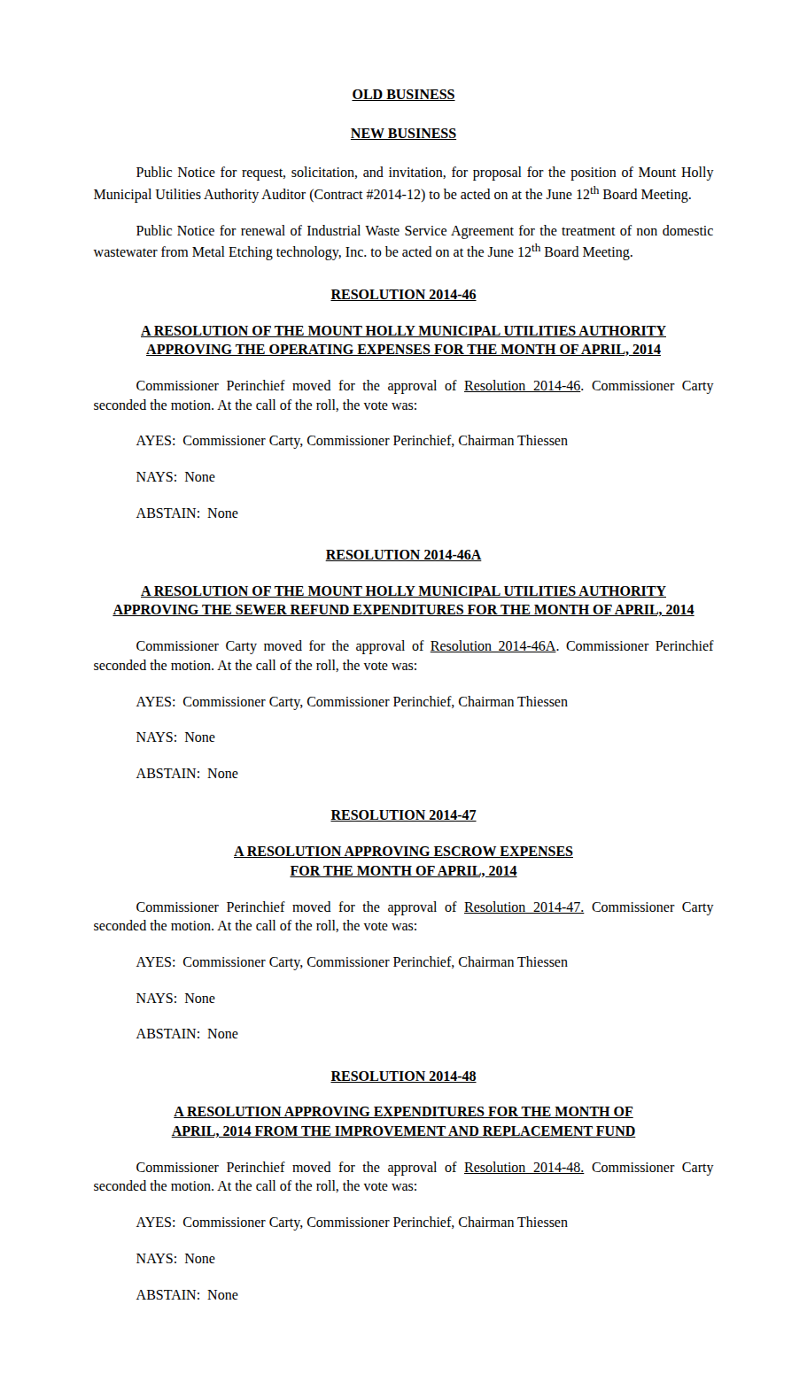OLD BUSINESS
NEW BUSINESS
Public Notice for request, solicitation, and invitation, for proposal for the position of Mount Holly Municipal Utilities Authority Auditor (Contract #2014-12) to be acted on at the June 12th Board Meeting.
Public Notice for renewal of Industrial Waste Service Agreement for the treatment of non domestic wastewater from Metal Etching technology, Inc. to be acted on at the June 12th Board Meeting.
RESOLUTION 2014-46
A RESOLUTION OF THE MOUNT HOLLY MUNICIPAL UTILITIES AUTHORITY
APPROVING THE OPERATING EXPENSES FOR THE MONTH OF APRIL, 2014
Commissioner Perinchief moved for the approval of Resolution 2014-46. Commissioner Carty seconded the motion. At the call of the roll, the vote was:
AYES: Commissioner Carty, Commissioner Perinchief, Chairman Thiessen
NAYS: None
ABSTAIN: None
RESOLUTION 2014-46A
A RESOLUTION OF THE MOUNT HOLLY MUNICIPAL UTILITIES AUTHORITY
APPROVING THE SEWER REFUND EXPENDITURES FOR THE MONTH OF APRIL, 2014
Commissioner Carty moved for the approval of Resolution 2014-46A. Commissioner Perinchief seconded the motion. At the call of the roll, the vote was:
AYES: Commissioner Carty, Commissioner Perinchief, Chairman Thiessen
NAYS: None
ABSTAIN: None
RESOLUTION 2014-47
A RESOLUTION APPROVING ESCROW EXPENSES
FOR THE MONTH OF APRIL, 2014
Commissioner Perinchief moved for the approval of Resolution 2014-47. Commissioner Carty seconded the motion. At the call of the roll, the vote was:
AYES: Commissioner Carty, Commissioner Perinchief, Chairman Thiessen
NAYS: None
ABSTAIN: None
RESOLUTION 2014-48
A RESOLUTION APPROVING EXPENDITURES FOR THE MONTH OF
APRIL, 2014 FROM THE IMPROVEMENT AND REPLACEMENT FUND
Commissioner Perinchief moved for the approval of Resolution 2014-48. Commissioner Carty seconded the motion. At the call of the roll, the vote was:
AYES: Commissioner Carty, Commissioner Perinchief, Chairman Thiessen
NAYS: None
ABSTAIN: None